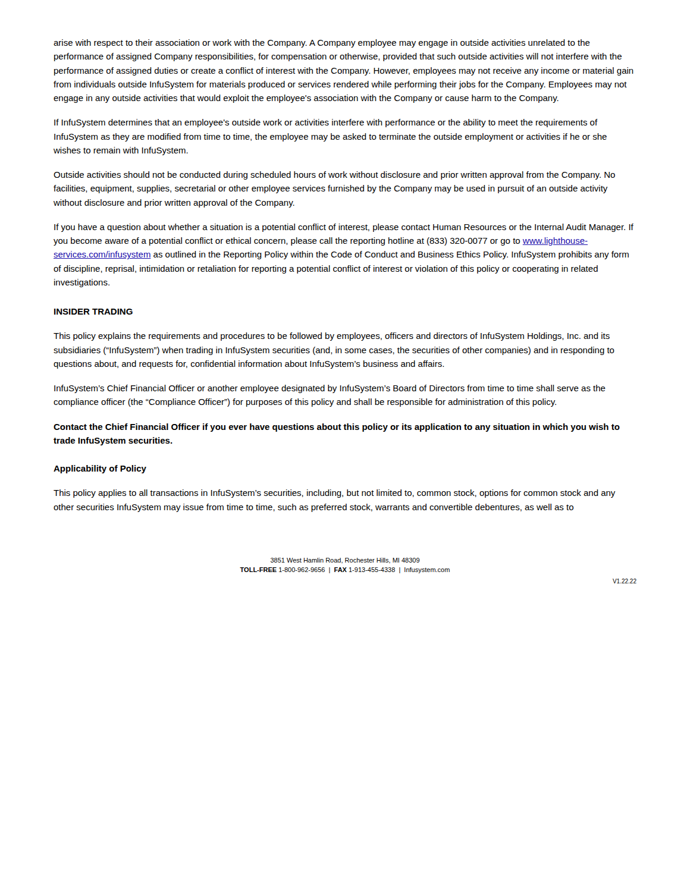arise with respect to their association or work with the Company. A Company employee may engage in outside activities unrelated to the performance of assigned Company responsibilities, for compensation or otherwise, provided that such outside activities will not interfere with the performance of assigned duties or create a conflict of interest with the Company. However, employees may not receive any income or material gain from individuals outside InfuSystem for materials produced or services rendered while performing their jobs for the Company. Employees may not engage in any outside activities that would exploit the employee's association with the Company or cause harm to the Company.
If InfuSystem determines that an employee's outside work or activities interfere with performance or the ability to meet the requirements of InfuSystem as they are modified from time to time, the employee may be asked to terminate the outside employment or activities if he or she wishes to remain with InfuSystem.
Outside activities should not be conducted during scheduled hours of work without disclosure and prior written approval from the Company. No facilities, equipment, supplies, secretarial or other employee services furnished by the Company may be used in pursuit of an outside activity without disclosure and prior written approval of the Company.
If you have a question about whether a situation is a potential conflict of interest, please contact Human Resources or the Internal Audit Manager. If you become aware of a potential conflict or ethical concern, please call the reporting hotline at (833) 320-0077 or go to www.lighthouse-services.com/infusystem as outlined in the Reporting Policy within the Code of Conduct and Business Ethics Policy. InfuSystem prohibits any form of discipline, reprisal, intimidation or retaliation for reporting a potential conflict of interest or violation of this policy or cooperating in related investigations.
Insider Trading
This policy explains the requirements and procedures to be followed by employees, officers and directors of InfuSystem Holdings, Inc. and its subsidiaries (“InfuSystem”) when trading in InfuSystem securities (and, in some cases, the securities of other companies) and in responding to questions about, and requests for, confidential information about InfuSystem’s business and affairs.
InfuSystem’s Chief Financial Officer or another employee designated by InfuSystem’s Board of Directors from time to time shall serve as the compliance officer (the “Compliance Officer”) for purposes of this policy and shall be responsible for administration of this policy.
Contact the Chief Financial Officer if you ever have questions about this policy or its application to any situation in which you wish to trade InfuSystem securities.
Applicability of Policy
This policy applies to all transactions in InfuSystem’s securities, including, but not limited to, common stock, options for common stock and any other securities InfuSystem may issue from time to time, such as preferred stock, warrants and convertible debentures, as well as to
3851 West Hamlin Road, Rochester Hills, MI 48309
TOLL-FREE 1-800-962-9656 | FAX 1-913-455-4338 | Infusystem.com V1.22.22